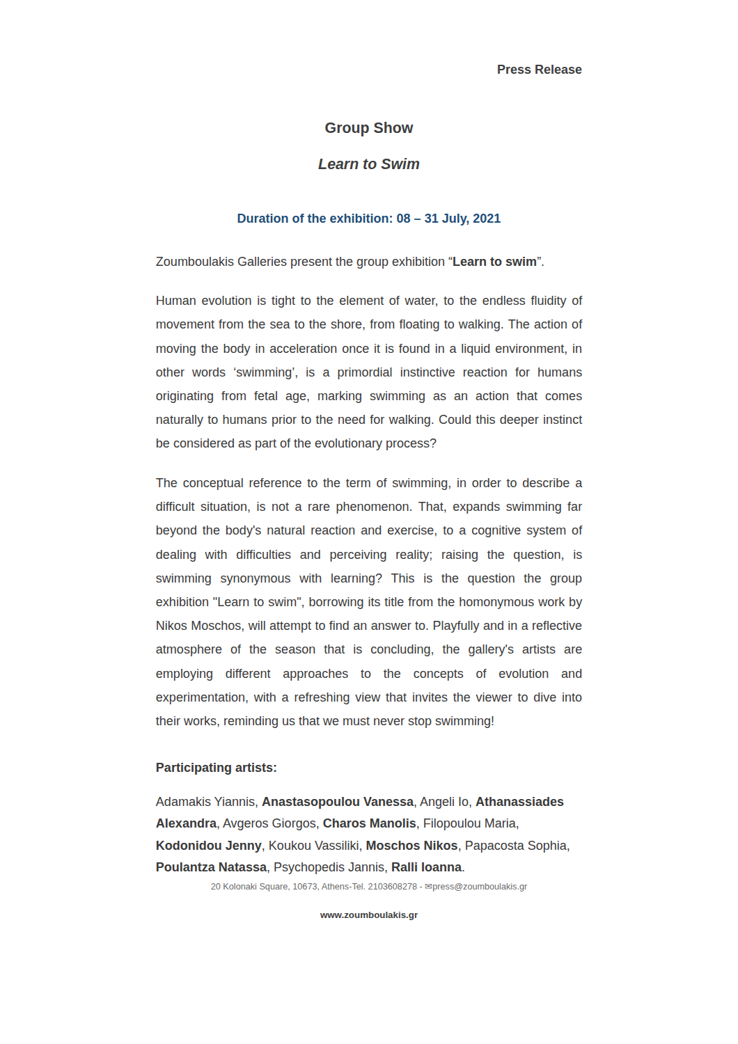Press Release
Group Show
Learn to Swim
Duration of the exhibition: 08 – 31 July, 2021
Zoumboulakis Galleries present the group exhibition “Learn to swim”.
Human evolution is tight to the element of water, to the endless fluidity of movement from the sea to the shore, from floating to walking. The action of moving the body in acceleration once it is found in a liquid environment, in other words ‘swimming’, is a primordial instinctive reaction for humans originating from fetal age, marking swimming as an action that comes naturally to humans prior to the need for walking. Could this deeper instinct be considered as part of the evolutionary process?
The conceptual reference to the term of swimming, in order to describe a difficult situation, is not a rare phenomenon. That, expands swimming far beyond the body's natural reaction and exercise, to a cognitive system of dealing with difficulties and perceiving reality; raising the question, is swimming synonymous with learning? This is the question the group exhibition "Learn to swim", borrowing its title from the homonymous work by Nikos Moschos, will attempt to find an answer to. Playfully and in a reflective atmosphere of the season that is concluding, the gallery's artists are employing different approaches to the concepts of evolution and experimentation, with a refreshing view that invites the viewer to dive into their works, reminding us that we must never stop swimming!
Participating artists:
Adamakis Yiannis, Anastasopoulou Vanessa, Angeli Io, Athanassiades Alexandra, Avgeros Giorgos, Charos Manolis, Filopoulou Maria, Kodonidou Jenny, Koukou Vassiliki, Moschos Nikos, Papacosta Sophia, Poulantza Natassa, Psychopedis Jannis, Ralli Ioanna.
20 Kolonaki Square, 10673, Athens-Tel. 2103608278 - ✉press@zoumboulakis.gr
www.zoumboulakis.gr